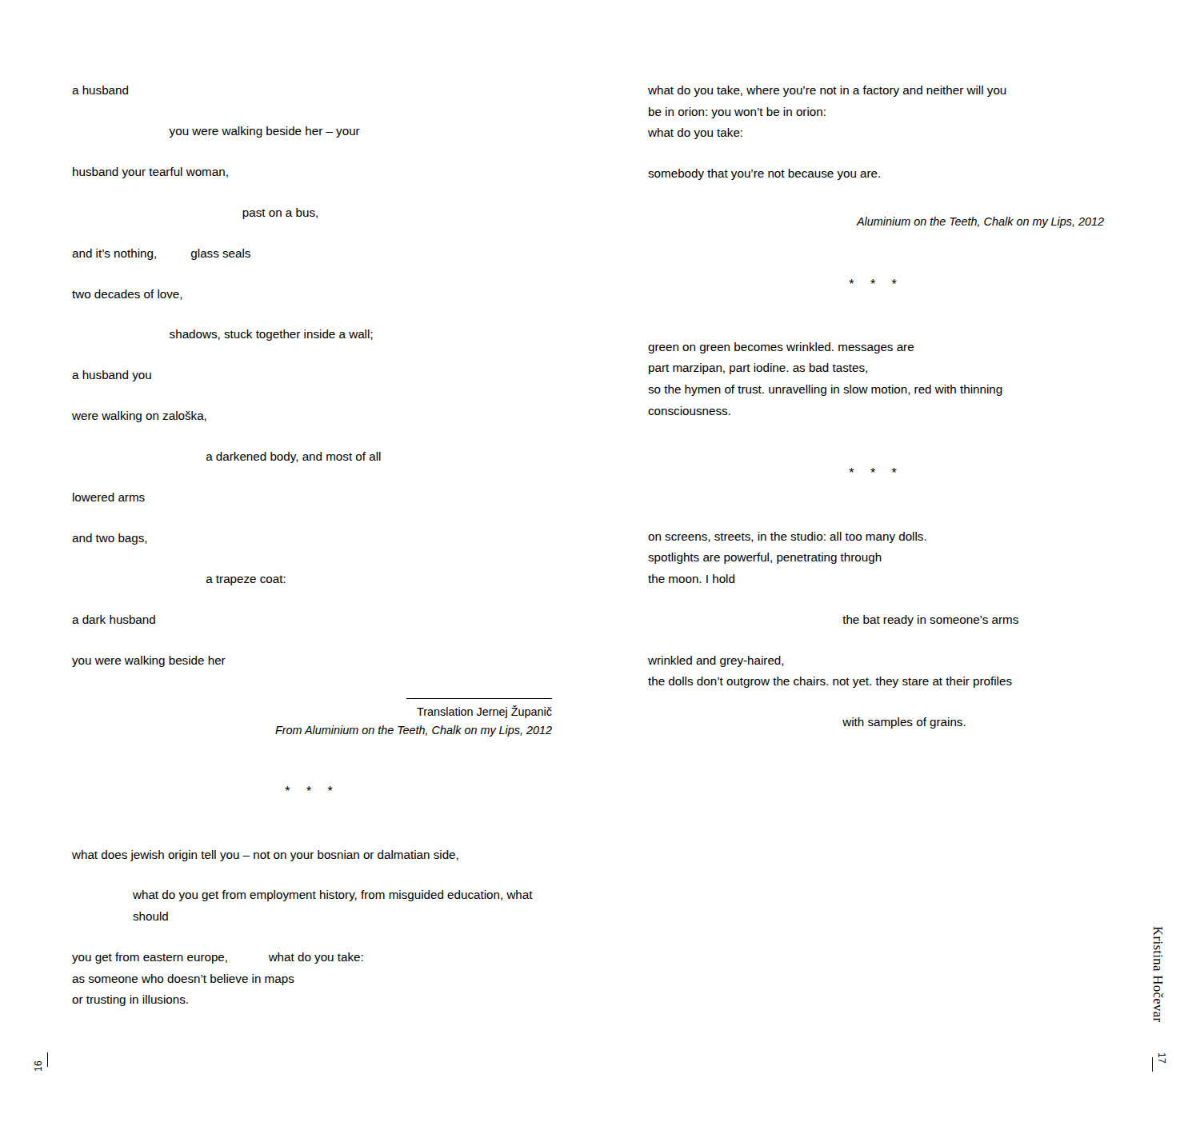a husband
you were walking beside her – your
husband your tearful woman,
past on a bus,
and it’s nothing, glass seals
two decades of love,
shadows, stuck together inside a wall;
a husband you
were walking on zaloška,
a darkened body, and most of all
lowered arms
and two bags,
a trapeze coat:
a dark husband
you were walking beside her
Translation Jernej Županič From Aluminium on the Teeth, Chalk on my Lips, 2012
* * *
what does jewish origin tell you – not on your bosnian or dalmatian side,
what do you get from employment history, from misguided education, what should
you get from eastern europe, what do you take: as someone who doesn’t believe in maps or trusting in illusions.
16
what do you take, where you’re not in a factory and neither will you be in orion: you won’t be in orion: what do you take:
somebody that you’re not because you are.
Aluminium on the Teeth, Chalk on my Lips, 2012
* * *
green on green becomes wrinkled. messages are part marzipan, part iodine. as bad tastes, so the hymen of trust. unravelling in slow motion, red with thinning consciousness.
* * *
on screens, streets, in the studio: all too many dolls. spotlights are powerful, penetrating through the moon. I hold
the bat ready in someone’s arms
wrinkled and grey-haired, the dolls don’t outgrow the chairs. not yet. they stare at their profiles
with samples of grains.
Kristina Hočevar
17